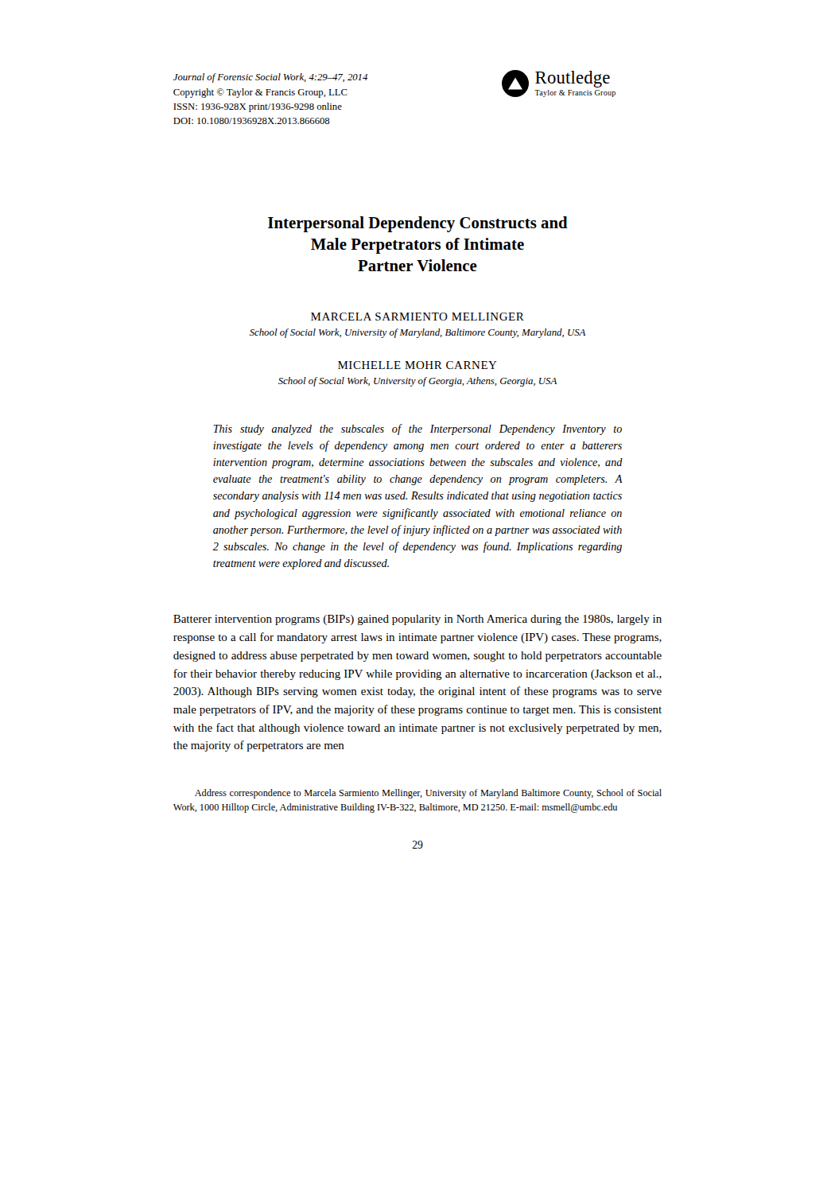Journal of Forensic Social Work, 4:29–47, 2014
Copyright © Taylor & Francis Group, LLC
ISSN: 1936-928X print/1936-9298 online
DOI: 10.1080/1936928X.2013.866608
Routledge
Taylor & Francis Group
Interpersonal Dependency Constructs and
Male Perpetrators of Intimate
Partner Violence
MARCELA SARMIENTO MELLINGER
School of Social Work, University of Maryland, Baltimore County, Maryland, USA
MICHELLE MOHR CARNEY
School of Social Work, University of Georgia, Athens, Georgia, USA
This study analyzed the subscales of the Interpersonal Dependency Inventory to investigate the levels of dependency among men court ordered to enter a batterers intervention program, determine associations between the subscales and violence, and evaluate the treatment's ability to change dependency on program completers. A secondary analysis with 114 men was used. Results indicated that using negotiation tactics and psychological aggression were significantly associated with emotional reliance on another person. Furthermore, the level of injury inflicted on a partner was associated with 2 subscales. No change in the level of dependency was found. Implications regarding treatment were explored and discussed.
Batterer intervention programs (BIPs) gained popularity in North America during the 1980s, largely in response to a call for mandatory arrest laws in intimate partner violence (IPV) cases. These programs, designed to address abuse perpetrated by men toward women, sought to hold perpetrators accountable for their behavior thereby reducing IPV while providing an alternative to incarceration (Jackson et al., 2003). Although BIPs serving women exist today, the original intent of these programs was to serve male perpetrators of IPV, and the majority of these programs continue to target men. This is consistent with the fact that although violence toward an intimate partner is not exclusively perpetrated by men, the majority of perpetrators are men
Address correspondence to Marcela Sarmiento Mellinger, University of Maryland Baltimore County, School of Social Work, 1000 Hilltop Circle, Administrative Building IV-B-322, Baltimore, MD 21250. E-mail: msmell@umbc.edu
29